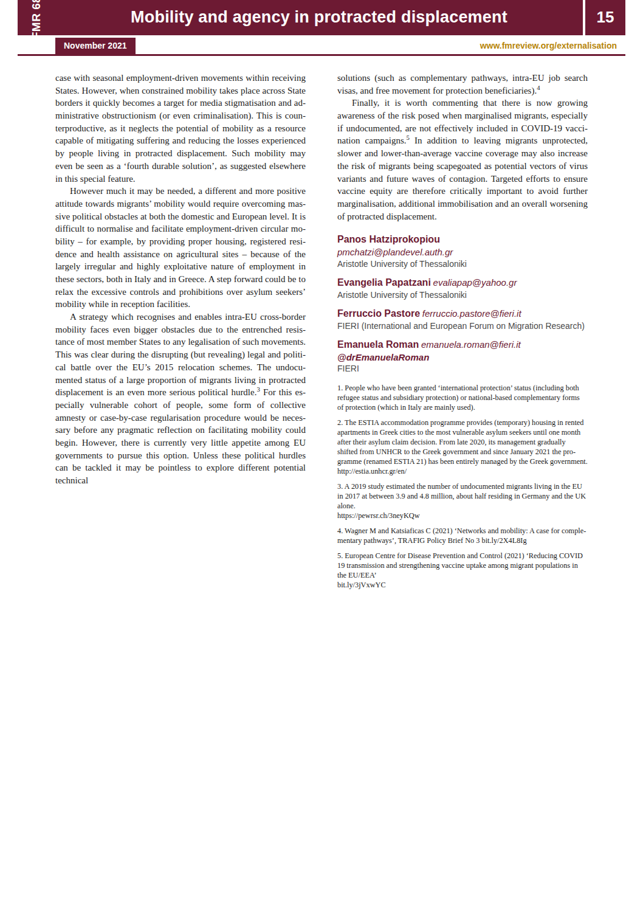FMR 68
Mobility and agency in protracted displacement
15
November 2021
www.fmreview.org/externalisation
case with seasonal employment-driven movements within receiving States. However, when constrained mobility takes place across State borders it quickly becomes a target for media stigmatisation and administrative obstructionism (or even criminalisation). This is counterproductive, as it neglects the potential of mobility as a resource capable of mitigating suffering and reducing the losses experienced by people living in protracted displacement. Such mobility may even be seen as a ‘fourth durable solution’, as suggested elsewhere in this special feature.
However much it may be needed, a different and more positive attitude towards migrants’ mobility would require overcoming massive political obstacles at both the domestic and European level. It is difficult to normalise and facilitate employment-driven circular mobility – for example, by providing proper housing, registered residence and health assistance on agricultural sites – because of the largely irregular and highly exploitative nature of employment in these sectors, both in Italy and in Greece. A step forward could be to relax the excessive controls and prohibitions over asylum seekers’ mobility while in reception facilities.
A strategy which recognises and enables intra-EU cross-border mobility faces even bigger obstacles due to the entrenched resistance of most member States to any legalisation of such movements. This was clear during the disrupting (but revealing) legal and political battle over the EU’s 2015 relocation schemes. The undocumented status of a large proportion of migrants living in protracted displacement is an even more serious political hurdle.3 For this especially vulnerable cohort of people, some form of collective amnesty or case-by-case regularisation procedure would be necessary before any pragmatic reflection on facilitating mobility could begin. However, there is currently very little appetite among EU governments to pursue this option. Unless these political hurdles can be tackled it may be pointless to explore different potential technical
solutions (such as complementary pathways, intra-EU job search visas, and free movement for protection beneficiaries).4
Finally, it is worth commenting that there is now growing awareness of the risk posed when marginalised migrants, especially if undocumented, are not effectively included in COVID-19 vaccination campaigns.5 In addition to leaving migrants unprotected, slower and lower-than-average vaccine coverage may also increase the risk of migrants being scapegoated as potential vectors of virus variants and future waves of contagion. Targeted efforts to ensure vaccine equity are therefore critically important to avoid further marginalisation, additional immobilisation and an overall worsening of protracted displacement.
Panos Hatziprokopiou
pmchatzi@plandevel.auth.gr
Aristotle University of Thessaloniki
Evangelia Papatzani evaliapap@yahoo.gr
Aristotle University of Thessaloniki
Ferruccio Pastore ferruccio.pastore@fieri.it
FIERI (International and European Forum on Migration Research)
Emanuela Roman emanuela.roman@fieri.it
@drEmanuelaRoman
FIERI
1. People who have been granted ‘international protection’ status (including both refugee status and subsidiary protection) or national-based complementary forms of protection (which in Italy are mainly used).
2. The ESTIA accommodation programme provides (temporary) housing in rented apartments in Greek cities to the most vulnerable asylum seekers until one month after their asylum claim decision. From late 2020, its management gradually shifted from UNHCR to the Greek government and since January 2021 the programme (renamed ESTIA 21) has been entirely managed by the Greek government. http://estia.unhcr.gr/en/
3. A 2019 study estimated the number of undocumented migrants living in the EU in 2017 at between 3.9 and 4.8 million, about half residing in Germany and the UK alone.
https://pewrsr.ch/3neyKQw
4. Wagner M and Katsiaficas C (2021) ‘Networks and mobility: A case for complementary pathways’, TRAFIG Policy Brief No 3 bit.ly/2X4L8Ig
5. European Centre for Disease Prevention and Control (2021) ‘Reducing COVID 19 transmission and strengthening vaccine uptake among migrant populations in the EU/EEA’
bit.ly/3jVxwYC